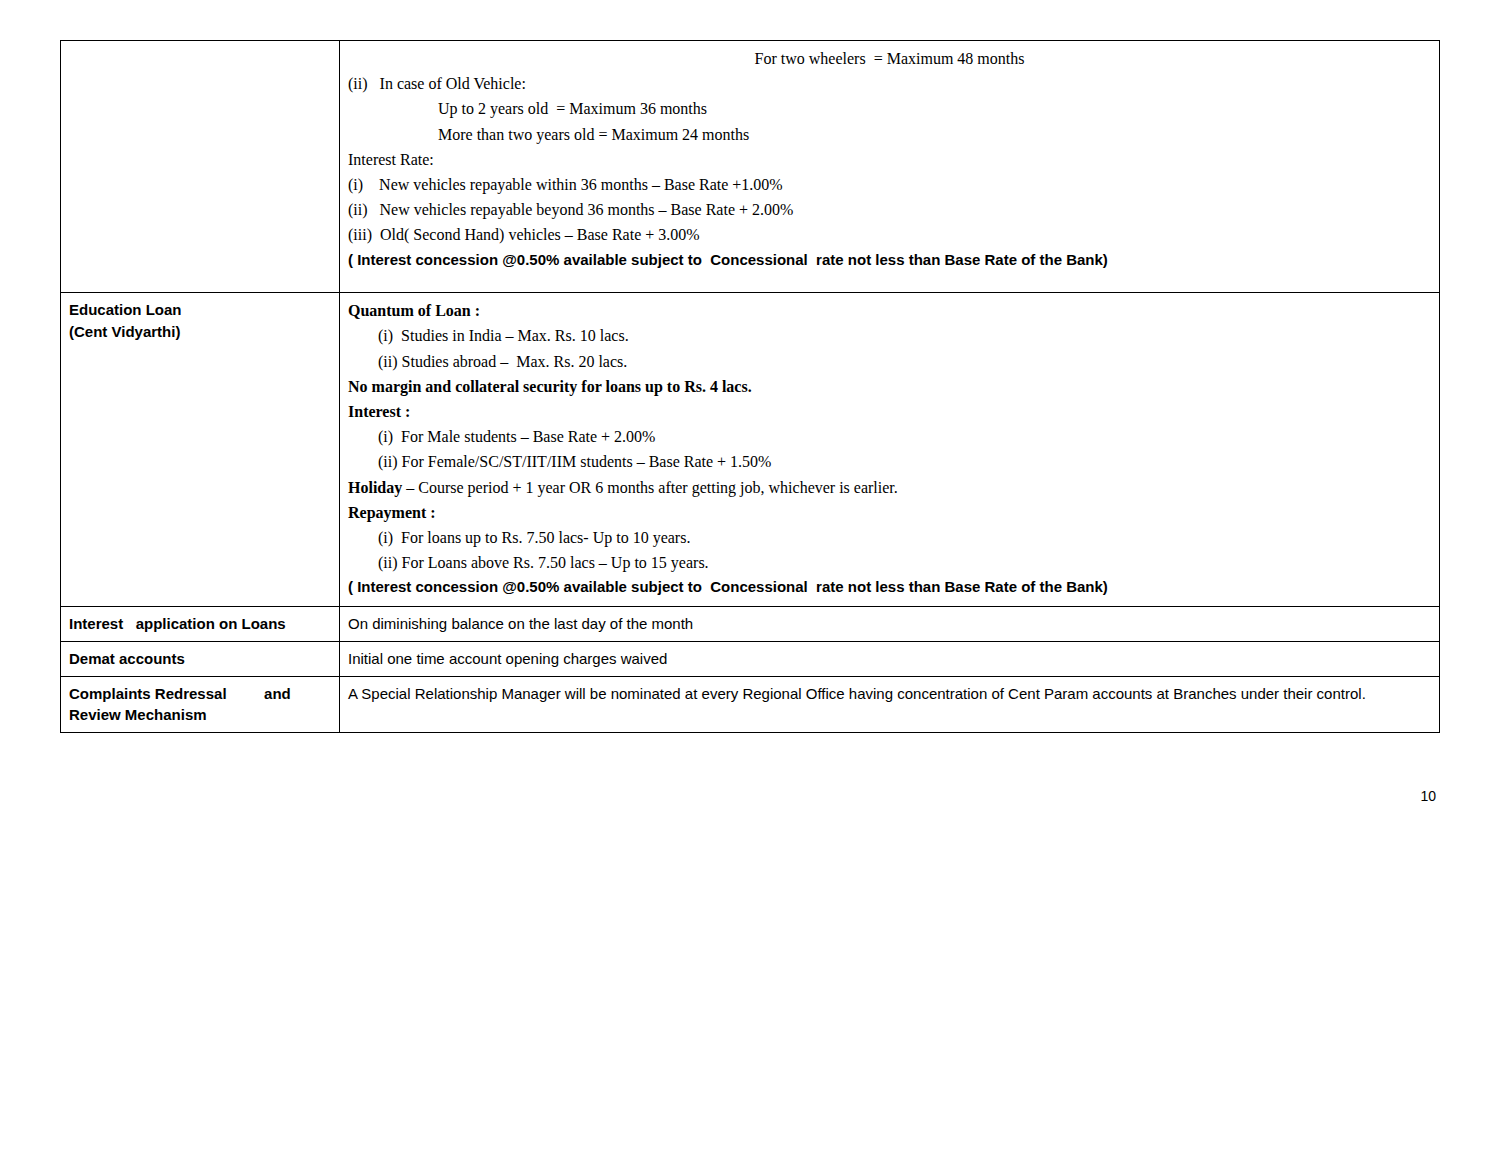| | For two wheelers = Maximum 48 months (ii) In case of Old Vehicle: Up to 2 years old = Maximum 36 months More than two years old = Maximum 24 months Interest Rate: (i) New vehicles repayable within 36 months – Base Rate +1.00% (ii) New vehicles repayable beyond 36 months – Base Rate + 2.00% (iii) Old( Second Hand) vehicles – Base Rate + 3.00% ( Interest concession @0.50% available subject to Concessional rate not less than Base Rate of the Bank) |
| Education Loan (Cent Vidyarthi) | Quantum of Loan : (i) Studies in India – Max. Rs. 10 lacs. (ii) Studies abroad – Max. Rs. 20 lacs. No margin and collateral security for loans up to Rs. 4 lacs. Interest : (i) For Male students – Base Rate + 2.00% (ii) For Female/SC/ST/IIT/IIM students – Base Rate + 1.50% Holiday – Course period + 1 year OR 6 months after getting job, whichever is earlier. Repayment : (i) For loans up to Rs. 7.50 lacs- Up to 10 years. (ii) For Loans above Rs. 7.50 lacs – Up to 15 years. ( Interest concession @0.50% available subject to Concessional rate not less than Base Rate of the Bank) |
| Interest application on Loans | On diminishing balance on the last day of the month |
| Demat accounts | Initial one time account opening charges waived |
| Complaints Redressal and Review Mechanism | A Special Relationship Manager will be nominated at every Regional Office having concentration of Cent Param accounts at Branches under their control. |
10